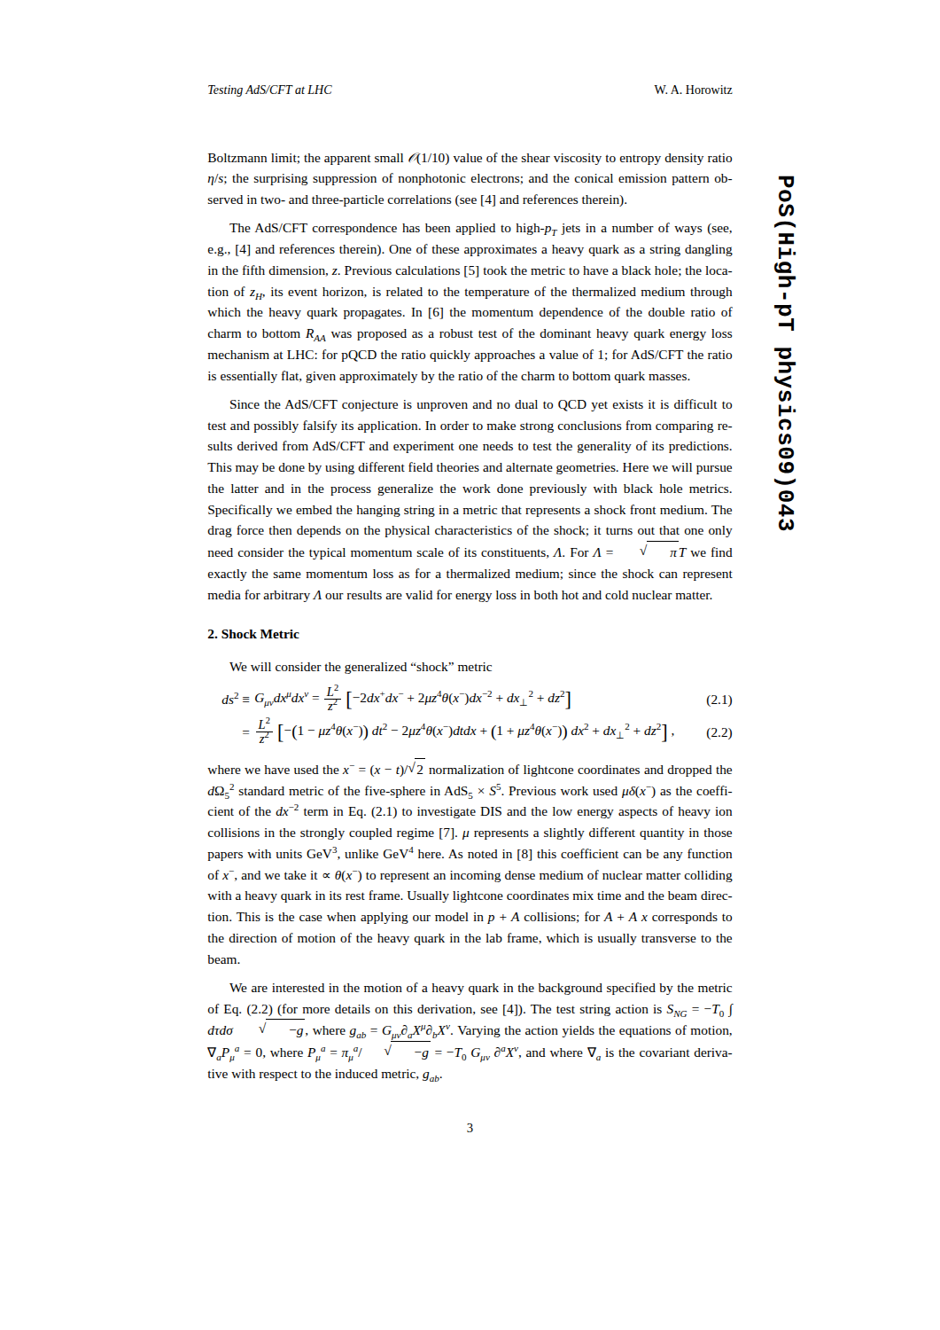PoS(High-pT physics09)043
Testing AdS/CFT at LHC
W. A. Horowitz
Boltzmann limit; the apparent small 𝒪(1/10) value of the shear viscosity to entropy density ratio η/s; the surprising suppression of nonphotonic electrons; and the conical emission pattern observed in two- and three-particle correlations (see [4] and references therein).
The AdS/CFT correspondence has been applied to high-pT jets in a number of ways (see, e.g., [4] and references therein). One of these approximates a heavy quark as a string dangling in the fifth dimension, z. Previous calculations [5] took the metric to have a black hole; the location of zH, its event horizon, is related to the temperature of the thermalized medium through which the heavy quark propagates. In [6] the momentum dependence of the double ratio of charm to bottom RAA was proposed as a robust test of the dominant heavy quark energy loss mechanism at LHC: for pQCD the ratio quickly approaches a value of 1; for AdS/CFT the ratio is essentially flat, given approximately by the ratio of the charm to bottom quark masses.
Since the AdS/CFT conjecture is unproven and no dual to QCD yet exists it is difficult to test and possibly falsify its application. In order to make strong conclusions from comparing results derived from AdS/CFT and experiment one needs to test the generality of its predictions. This may be done by using different field theories and alternate geometries. Here we will pursue the latter and in the process generalize the work done previously with black hole metrics. Specifically we embed the hanging string in a metric that represents a shock front medium. The drag force then depends on the physical characteristics of the shock; it turns out that one only need consider the typical momentum scale of its constituents, Λ. For Λ = πT we find exactly the same momentum loss as for a thermalized medium; since the shock can represent media for arbitrary Λ our results are valid for energy loss in both hot and cold nuclear matter.
2. Shock Metric
We will consider the generalized “shock” metric
ds2 ≡
Gμνdxμdxν = L2 z2 [−2dx+dx− + 2μz4θ(x−)dx−2 + dx⊥2 + dz2]
(2.1)
=
L2 z2 [−(1 − μz4θ(x−)) dt2 − 2μz4θ(x−)dtdx + (1 + μz4θ(x−)) dx2 + dx⊥2 + dz2] ,
(2.2)
where we have used the x− = (x − t)/2 normalization of lightcone coordinates and dropped the d Ω52 standard metric of the five-sphere in AdS5 × S5. Previous work used μδ(x−) as the coefficient of the dx−2 term in Eq. (2.1) to investigate DIS and the low energy aspects of heavy ion collisions in the strongly coupled regime [7]. μ represents a slightly different quantity in those papers with units GeV3, unlike GeV4 here. As noted in [8] this coefficient can be any function of x−, and we take it ∝ θ(x−) to represent an incoming dense medium of nuclear matter colliding with a heavy quark in its rest frame. Usually lightcone coordinates mix time and the beam direction. This is the case when applying our model in p + A collisions; for A + A x corresponds to the direction of motion of the heavy quark in the lab frame, which is usually transverse to the beam.
We are interested in the motion of a heavy quark in the background specified by the metric of Eq. (2.2) (for more details on this derivation, see [4]). The test string action is SNG = −T0 ∫ dτdσ −g, where gab = Gμν∂aXμ∂bXν. Varying the action yields the equations of motion, ∇aPμa = 0, where Pμa = πμa/−g = −T0 Gμν ∂aXν, and where ∇a is the covariant derivative with respect to the induced metric, gab.
3